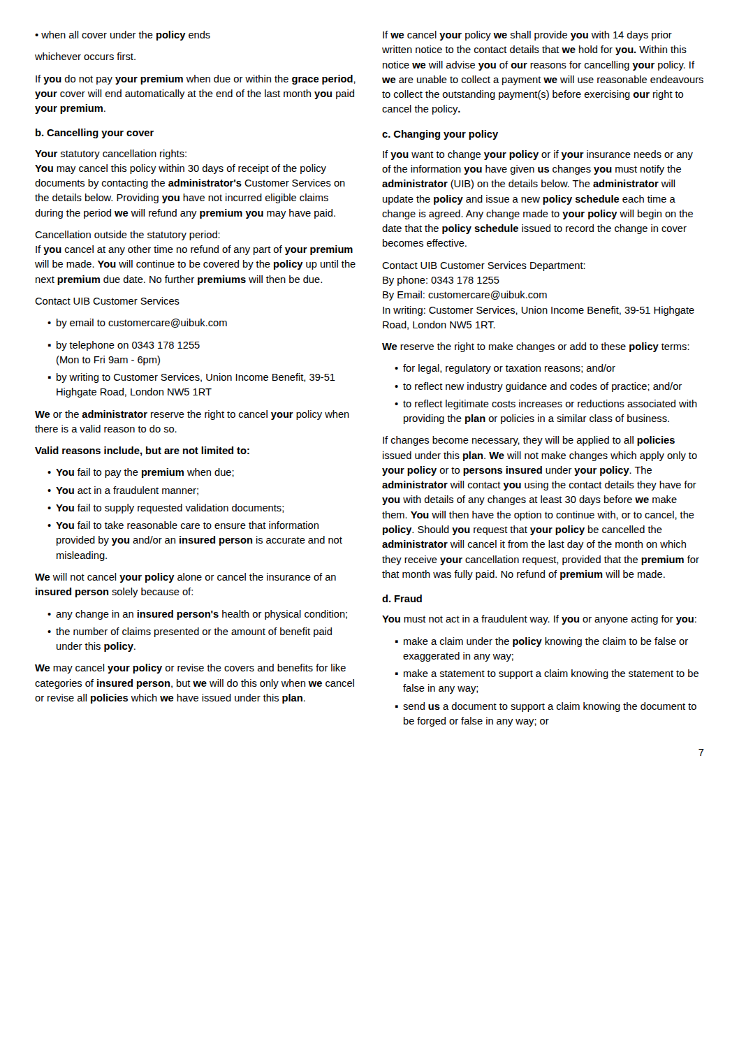• when all cover under the policy ends
whichever occurs first.
If you do not pay your premium when due or within the grace period, your cover will end automatically at the end of the last month you paid your premium.
b. Cancelling your cover
Your statutory cancellation rights:
You may cancel this policy within 30 days of receipt of the policy documents by contacting the administrator's Customer Services on the details below. Providing you have not incurred eligible claims during the period we will refund any premium you may have paid.
Cancellation outside the statutory period:
If you cancel at any other time no refund of any part of your premium will be made. You will continue to be covered by the policy up until the next premium due date. No further premiums will then be due.
Contact UIB Customer Services
by email to customercare@uibuk.com
by telephone on 0343 178 1255
(Mon to Fri 9am - 6pm)
by writing to Customer Services, Union Income Benefit, 39-51 Highgate Road, London NW5 1RT
We or the administrator reserve the right to cancel your policy when there is a valid reason to do so.
Valid reasons include, but are not limited to:
You fail to pay the premium when due;
You act in a fraudulent manner;
You fail to supply requested validation documents;
You fail to take reasonable care to ensure that information provided by you and/or an insured person is accurate and not misleading.
We will not cancel your policy alone or cancel the insurance of an insured person solely because of:
any change in an insured person's health or physical condition;
the number of claims presented or the amount of benefit paid under this policy.
We may cancel your policy or revise the covers and benefits for like categories of insured person, but we will do this only when we cancel or revise all policies which we have issued under this plan.
If we cancel your policy we shall provide you with 14 days prior written notice to the contact details that we hold for you. Within this notice we will advise you of our reasons for cancelling your policy. If we are unable to collect a payment we will use reasonable endeavours to collect the outstanding payment(s) before exercising our right to cancel the policy.
c. Changing your policy
If you want to change your policy or if your insurance needs or any of the information you have given us changes you must notify the administrator (UIB) on the details below. The administrator will update the policy and issue a new policy schedule each time a change is agreed. Any change made to your policy will begin on the date that the policy schedule issued to record the change in cover becomes effective.
Contact UIB Customer Services Department:
By phone: 0343 178 1255
By Email: customercare@uibuk.com
In writing: Customer Services, Union Income Benefit, 39-51 Highgate Road, London NW5 1RT.
We reserve the right to make changes or add to these policy terms:
for legal, regulatory or taxation reasons; and/or
to reflect new industry guidance and codes of practice; and/or
to reflect legitimate costs increases or reductions associated with providing the plan or policies in a similar class of business.
If changes become necessary, they will be applied to all policies issued under this plan. We will not make changes which apply only to your policy or to persons insured under your policy. The administrator will contact you using the contact details they have for you with details of any changes at least 30 days before we make them. You will then have the option to continue with, or to cancel, the policy. Should you request that your policy be cancelled the administrator will cancel it from the last day of the month on which they receive your cancellation request, provided that the premium for that month was fully paid. No refund of premium will be made.
d. Fraud
You must not act in a fraudulent way. If you or anyone acting for you:
make a claim under the policy knowing the claim to be false or exaggerated in any way;
make a statement to support a claim knowing the statement to be false in any way;
send us a document to support a claim knowing the document to be forged or false in any way; or
7